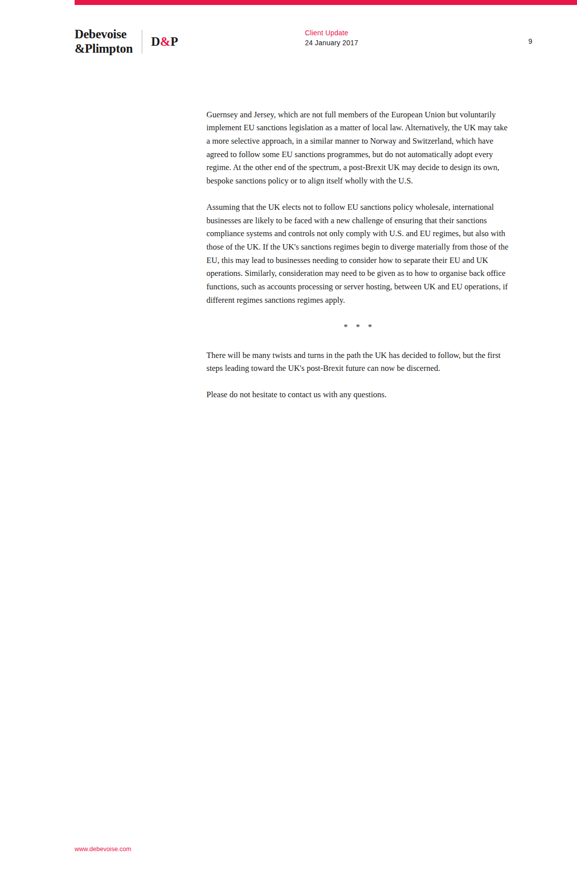Debevoise
&Plimpton
D&P
Client Update
24 January 2017
9
Guernsey and Jersey, which are not full members of the European Union but voluntarily implement EU sanctions legislation as a matter of local law. Alternatively, the UK may take a more selective approach, in a similar manner to Norway and Switzerland, which have agreed to follow some EU sanctions programmes, but do not automatically adopt every regime. At the other end of the spectrum, a post-Brexit UK may decide to design its own, bespoke sanctions policy or to align itself wholly with the U.S.
Assuming that the UK elects not to follow EU sanctions policy wholesale, international businesses are likely to be faced with a new challenge of ensuring that their sanctions compliance systems and controls not only comply with U.S. and EU regimes, but also with those of the UK. If the UK's sanctions regimes begin to diverge materially from those of the EU, this may lead to businesses needing to consider how to separate their EU and UK operations. Similarly, consideration may need to be given as to how to organise back office functions, such as accounts processing or server hosting, between UK and EU operations, if different regimes sanctions regimes apply.
* * *
There will be many twists and turns in the path the UK has decided to follow, but the first steps leading toward the UK's post-Brexit future can now be discerned.
Please do not hesitate to contact us with any questions.
www.debevoise.com